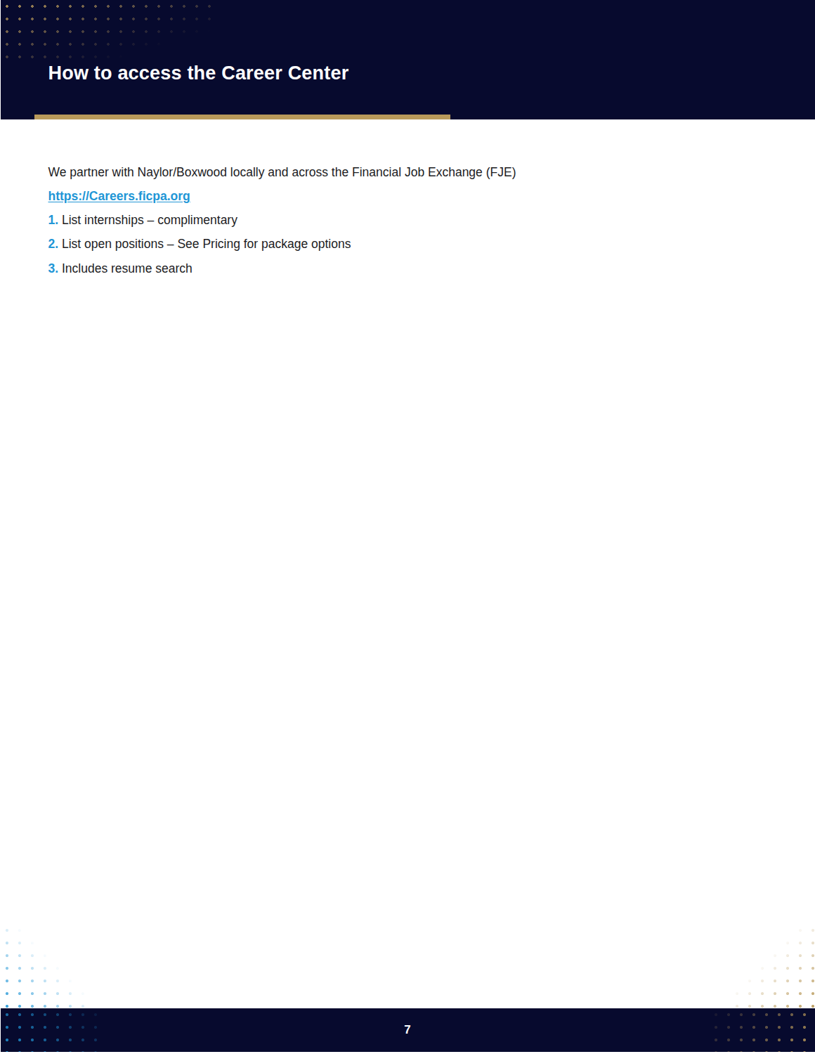How to access the Career Center
We partner with Naylor/Boxwood locally and across the Financial Job Exchange (FJE) https://Careers.ficpa.org
1. List internships – complimentary
2. List open positions – See Pricing for package options
3. Includes resume search
7